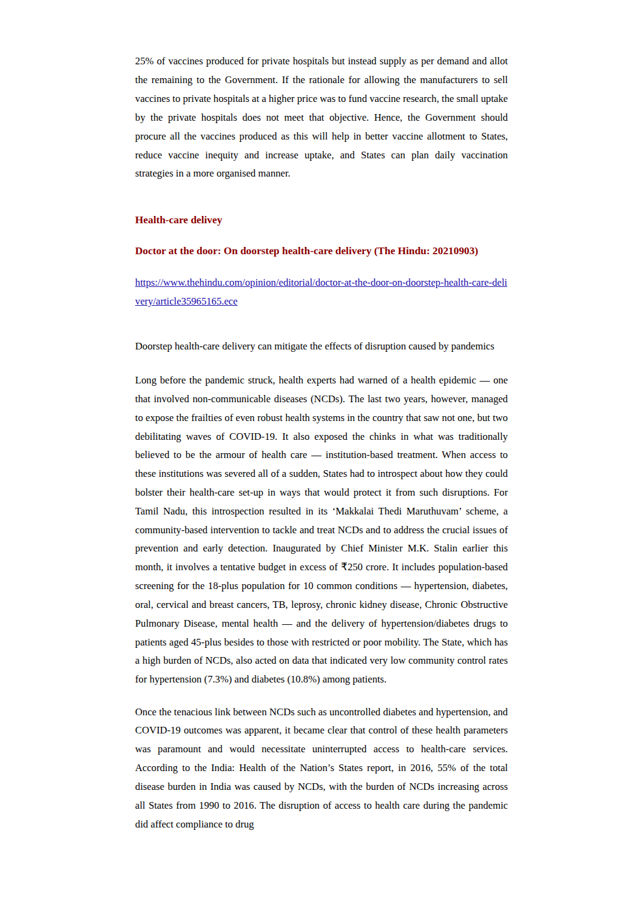25% of vaccines produced for private hospitals but instead supply as per demand and allot the remaining to the Government. If the rationale for allowing the manufacturers to sell vaccines to private hospitals at a higher price was to fund vaccine research, the small uptake by the private hospitals does not meet that objective. Hence, the Government should procure all the vaccines produced as this will help in better vaccine allotment to States, reduce vaccine inequity and increase uptake, and States can plan daily vaccination strategies in a more organised manner.
Health-care delivey
Doctor at the door: On doorstep health-care delivery (The Hindu: 20210903)
https://www.thehindu.com/opinion/editorial/doctor-at-the-door-on-doorstep-health-care-delivery/article35965165.ece
Doorstep health-care delivery can mitigate the effects of disruption caused by pandemics
Long before the pandemic struck, health experts had warned of a health epidemic — one that involved non-communicable diseases (NCDs). The last two years, however, managed to expose the frailties of even robust health systems in the country that saw not one, but two debilitating waves of COVID-19. It also exposed the chinks in what was traditionally believed to be the armour of health care — institution-based treatment. When access to these institutions was severed all of a sudden, States had to introspect about how they could bolster their health-care set-up in ways that would protect it from such disruptions. For Tamil Nadu, this introspection resulted in its ‘Makkalai Thedi Maruthuvam’ scheme, a community-based intervention to tackle and treat NCDs and to address the crucial issues of prevention and early detection. Inaugurated by Chief Minister M.K. Stalin earlier this month, it involves a tentative budget in excess of ₹250 crore. It includes population-based screening for the 18-plus population for 10 common conditions — hypertension, diabetes, oral, cervical and breast cancers, TB, leprosy, chronic kidney disease, Chronic Obstructive Pulmonary Disease, mental health — and the delivery of hypertension/diabetes drugs to patients aged 45-plus besides to those with restricted or poor mobility. The State, which has a high burden of NCDs, also acted on data that indicated very low community control rates for hypertension (7.3%) and diabetes (10.8%) among patients.
Once the tenacious link between NCDs such as uncontrolled diabetes and hypertension, and COVID-19 outcomes was apparent, it became clear that control of these health parameters was paramount and would necessitate uninterrupted access to health-care services. According to the India: Health of the Nation’s States report, in 2016, 55% of the total disease burden in India was caused by NCDs, with the burden of NCDs increasing across all States from 1990 to 2016. The disruption of access to health care during the pandemic did affect compliance to drug